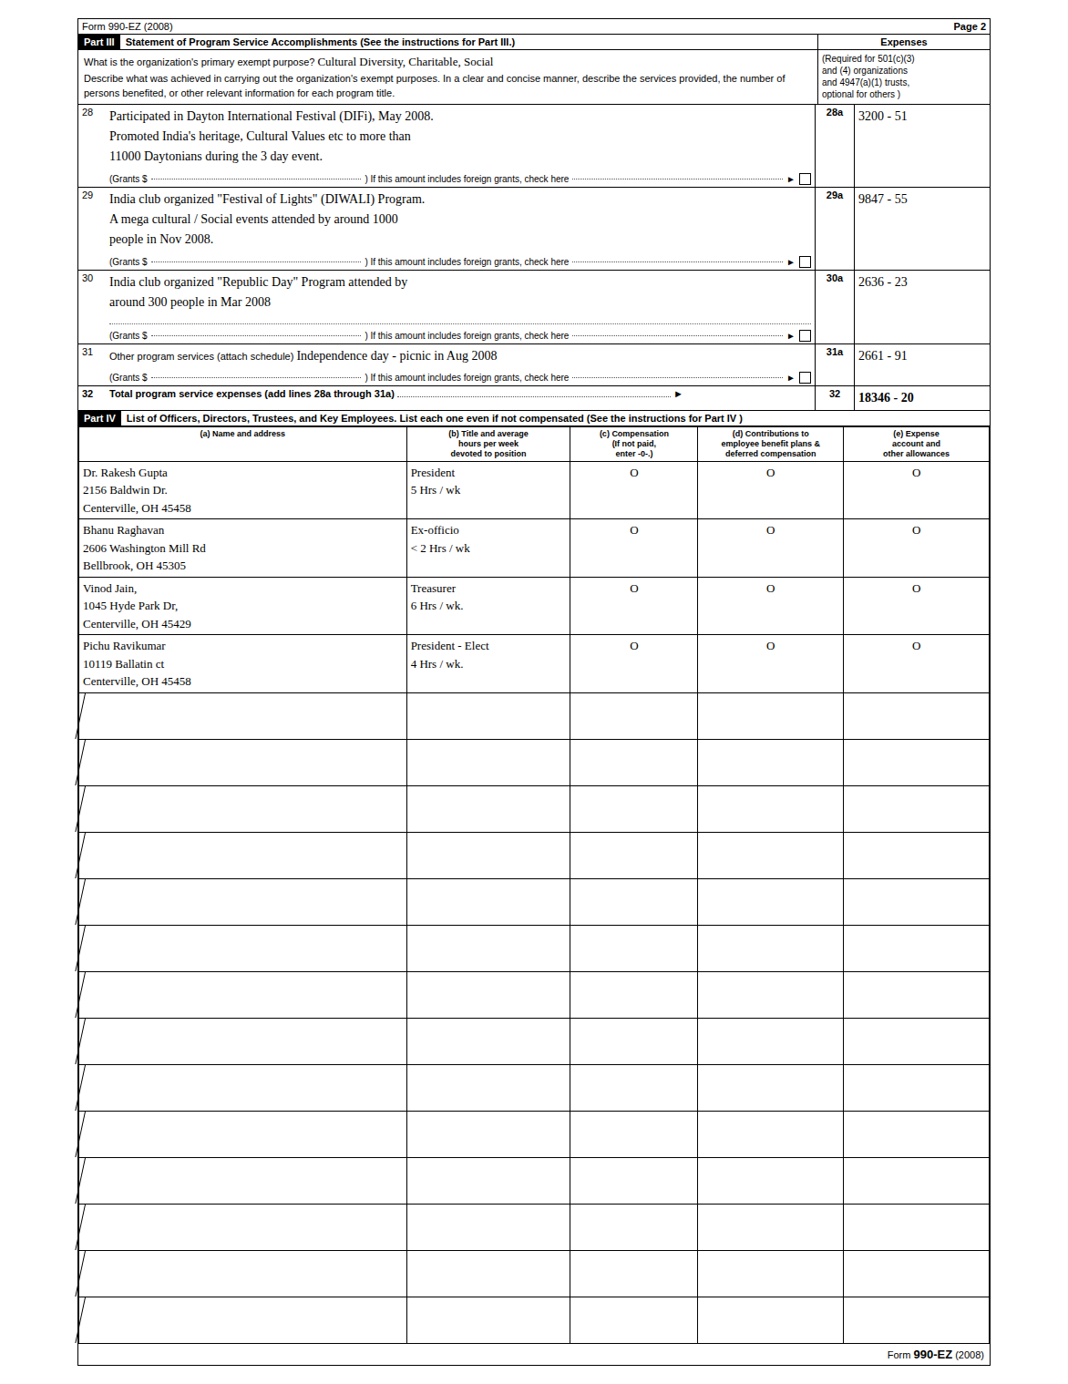Form 990-EZ (2008)
Page 2
Part III
Statement of Program Service Accomplishments (See the instructions for Part III.)
Expenses
What is the organization's primary exempt purpose? Cultural Diversity, Charitable, Social
Describe what was achieved in carrying out the organization's exempt purposes. In a clear and concise manner, describe the services provided, the number of persons benefited, or other relevant information for each program title.
(Required for 501(c)(3)
and (4) organizations
and 4947(a)(1) trusts,
optional for others )
| 28 | Participated in Dayton International Festival (DIFi), May 2008. Promoted India's heritage, Cultural Values etc to more than 11000 Daytonians during the 3 day event. (Grants $ ) If this amount includes foreign grants, check here ► | 28a | 3200 - 51 |
| 29 | India club organized "Festival of Lights" (DIWALI) Program. A mega cultural / Social events attended by around 1000 people in Nov 2008. (Grants $ ) If this amount includes foreign grants, check here ► | 29a | 9847 - 55 |
| 30 | India club organized "Republic Day" Program attended by around 300 people in Mar 2008 (Grants $ ) If this amount includes foreign grants, check here ► | 30a | 2636 - 23 |
| 31 | Other program services (attach schedule) Independence day - picnic in Aug 2008 (Grants $ ) If this amount includes foreign grants, check here ► | 31a | 2661 - 91 |
| 32 | Total program service expenses (add lines 28a through 31a) ► | 32 | 18346 - 20 |
Part IV
List of Officers, Directors, Trustees, and Key Employees. List each one even if not compensated (See the instructions for Part IV )
| (a) Name and address | (b) Title and average hours per week devoted to position | (c) Compensation (If not paid, enter -0-.) | (d) Contributions to employee benefit plans & deferred compensation | (e) Expense account and other allowances |
| --- | --- | --- | --- | --- |
| Dr. Rakesh Gupta 2156 Baldwin Dr. Centerville, OH 45458 | President 5 Hrs / wk | O | O | O |
| Bhanu Raghavan 2606 Washington Mill Rd Bellbrook, OH 45305 | Ex-officio < 2 Hrs / wk | O | O | O |
| Vinod Jain, 1045 Hyde Park Dr, Centerville, OH 45429 | Treasurer 6 Hrs / wk. | O | O | O |
| Pichu Ravikumar 10119 Ballatin ct Centerville, OH 45458 | President - Elect 4 Hrs / wk. | O | O | O |
Form 990-EZ (2008)